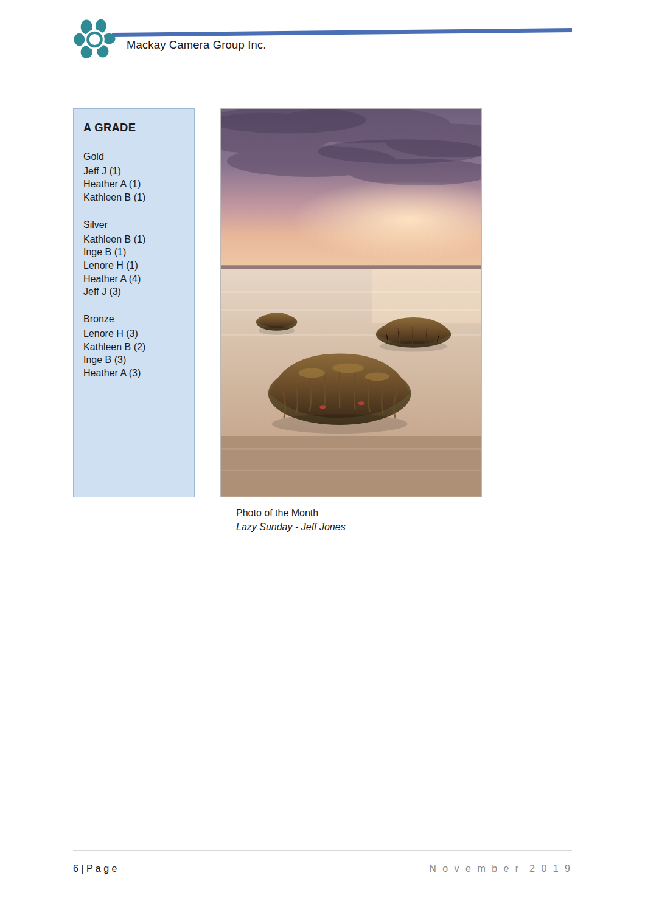Mackay Camera Group Inc.
A GRADE
Gold
Jeff J (1)
Heather A (1)
Kathleen B (1)
Silver
Kathleen B (1)
Inge B (1)
Lenore H (1)
Heather A (4)
Jeff J (3)
Bronze
Lenore H (3)
Kathleen B (2)
Inge B (3)
Heather A (3)
Photo of the Month
Lazy Sunday - Jeff Jones
6 | P a g e
N o v e m b e r 2 0 1 9